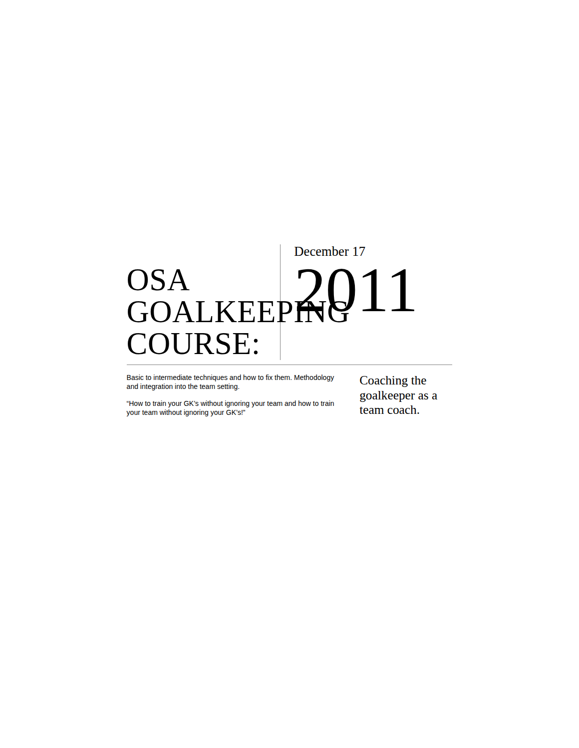OSA Goalkeeping Course:
December 17
2011
Basic to intermediate techniques and how to fix them. Methodology and integration into the team setting.
“How to train your GK’s without ignoring your team and how to train your team without ignoring your GK’s!”
Coaching the goalkeeper as a team coach.